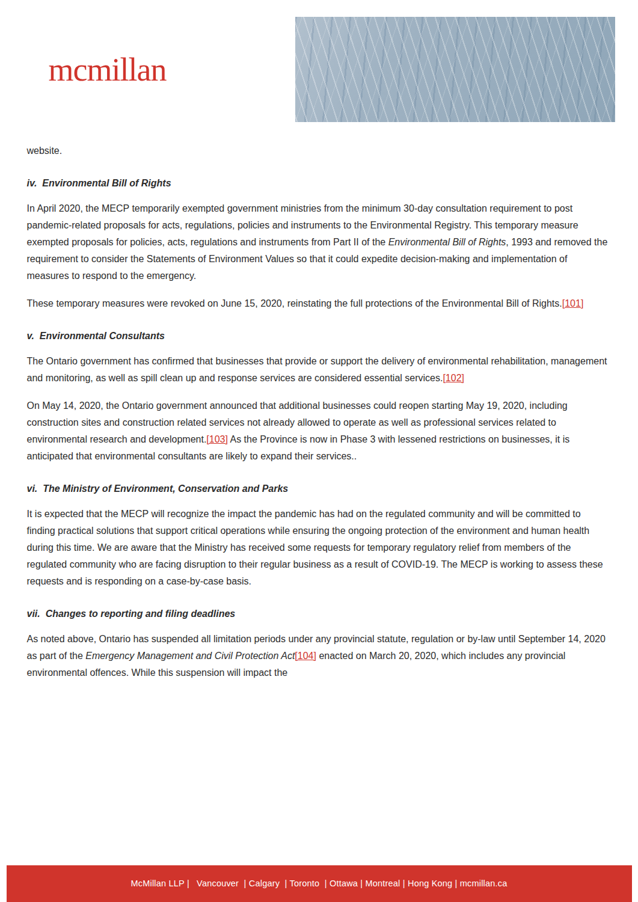mcmillan
website.
iv. Environmental Bill of Rights
In April 2020, the MECP temporarily exempted government ministries from the minimum 30-day consultation requirement to post pandemic-related proposals for acts, regulations, policies and instruments to the Environmental Registry. This temporary measure exempted proposals for policies, acts, regulations and instruments from Part II of the Environmental Bill of Rights, 1993 and removed the requirement to consider the Statements of Environment Values so that it could expedite decision-making and implementation of measures to respond to the emergency.
These temporary measures were revoked on June 15, 2020, reinstating the full protections of the Environmental Bill of Rights.[101]
v. Environmental Consultants
The Ontario government has confirmed that businesses that provide or support the delivery of environmental rehabilitation, management and monitoring, as well as spill clean up and response services are considered essential services.[102]
On May 14, 2020, the Ontario government announced that additional businesses could reopen starting May 19, 2020, including construction sites and construction related services not already allowed to operate as well as professional services related to environmental research and development.[103] As the Province is now in Phase 3 with lessened restrictions on businesses, it is anticipated that environmental consultants are likely to expand their services..
vi. The Ministry of Environment, Conservation and Parks
It is expected that the MECP will recognize the impact the pandemic has had on the regulated community and will be committed to finding practical solutions that support critical operations while ensuring the ongoing protection of the environment and human health during this time. We are aware that the Ministry has received some requests for temporary regulatory relief from members of the regulated community who are facing disruption to their regular business as a result of COVID-19. The MECP is working to assess these requests and is responding on a case-by-case basis.
vii. Changes to reporting and filing deadlines
As noted above, Ontario has suspended all limitation periods under any provincial statute, regulation or by-law until September 14, 2020 as part of the Emergency Management and Civil Protection Act[104] enacted on March 20, 2020, which includes any provincial environmental offences. While this suspension will impact the
McMillan LLP | Vancouver | Calgary | Toronto | Ottawa | Montreal | Hong Kong | mcmillan.ca